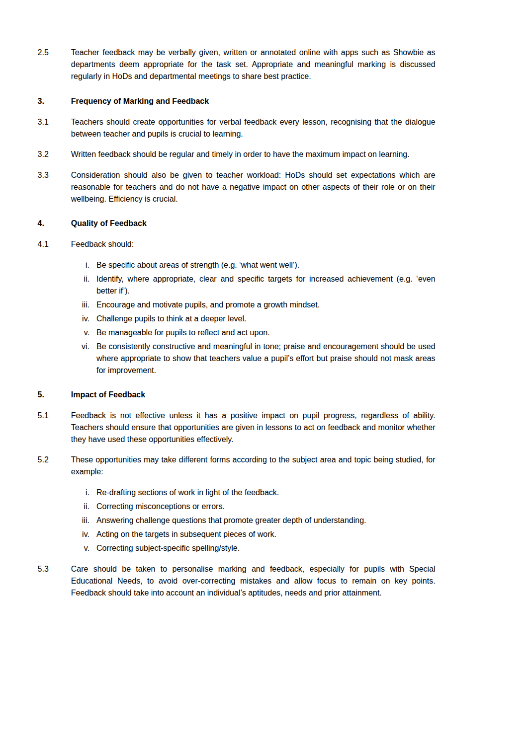2.5
Teacher feedback may be verbally given, written or annotated online with apps such as Showbie as departments deem appropriate for the task set. Appropriate and meaningful marking is discussed regularly in HoDs and departmental meetings to share best practice.
3. Frequency of Marking and Feedback
3.1
Teachers should create opportunities for verbal feedback every lesson, recognising that the dialogue between teacher and pupils is crucial to learning.
3.2
Written feedback should be regular and timely in order to have the maximum impact on learning.
3.3
Consideration should also be given to teacher workload: HoDs should set expectations which are reasonable for teachers and do not have a negative impact on other aspects of their role or on their wellbeing. Efficiency is crucial.
4. Quality of Feedback
4.1
Feedback should:
Be specific about areas of strength (e.g. ‘what went well’).
Identify, where appropriate, clear and specific targets for increased achievement (e.g. ‘even better if’).
Encourage and motivate pupils, and promote a growth mindset.
Challenge pupils to think at a deeper level.
Be manageable for pupils to reflect and act upon.
Be consistently constructive and meaningful in tone; praise and encouragement should be used where appropriate to show that teachers value a pupil’s effort but praise should not mask areas for improvement.
5. Impact of Feedback
5.1
Feedback is not effective unless it has a positive impact on pupil progress, regardless of ability. Teachers should ensure that opportunities are given in lessons to act on feedback and monitor whether they have used these opportunities effectively.
5.2
These opportunities may take different forms according to the subject area and topic being studied, for example:
Re-drafting sections of work in light of the feedback.
Correcting misconceptions or errors.
Answering challenge questions that promote greater depth of understanding.
Acting on the targets in subsequent pieces of work.
Correcting subject-specific spelling/style.
5.3
Care should be taken to personalise marking and feedback, especially for pupils with Special Educational Needs, to avoid over-correcting mistakes and allow focus to remain on key points. Feedback should take into account an individual’s aptitudes, needs and prior attainment.